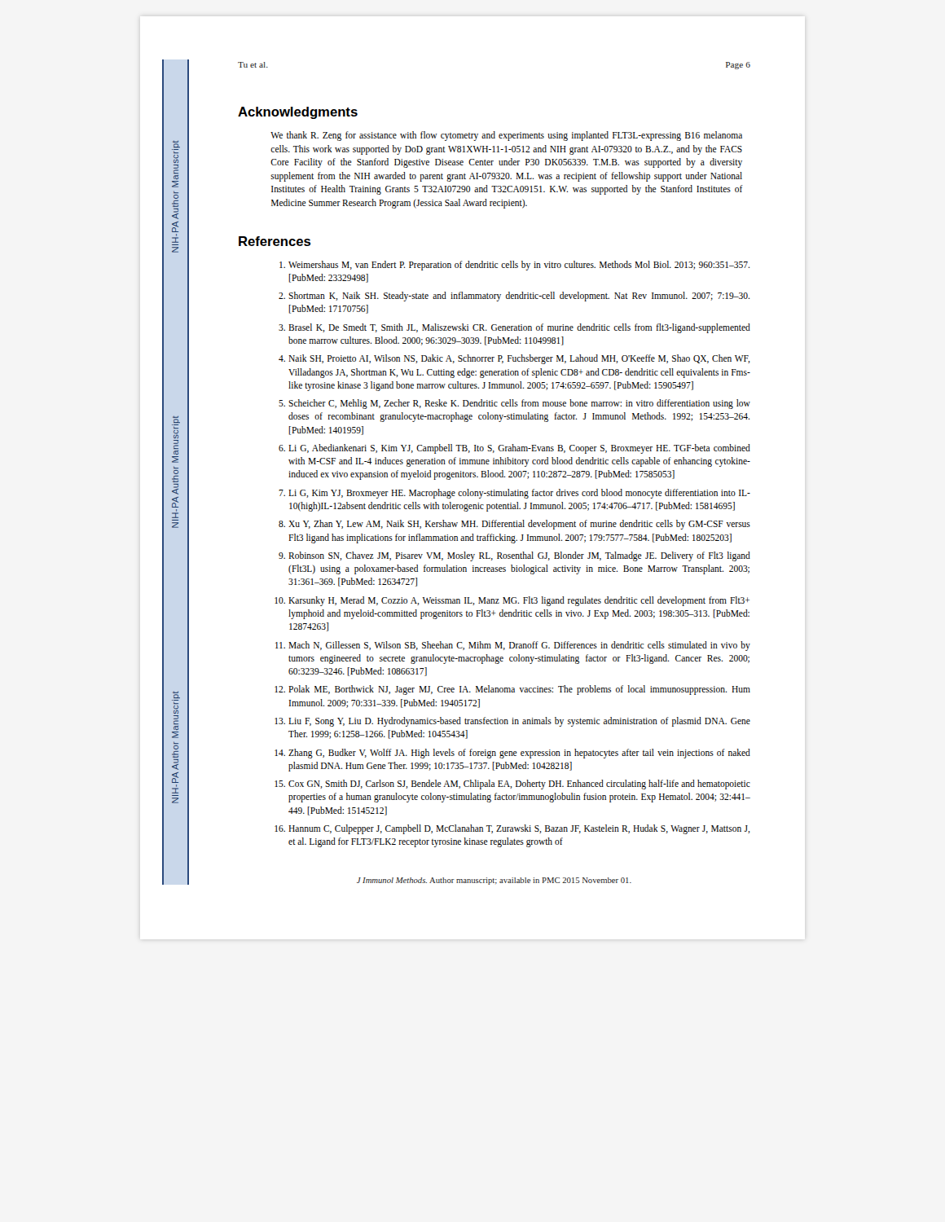NIH-PA Author Manuscript NIH-PA Author Manuscript NIH-PA Author Manuscript
Tu et al.
Page 6
Acknowledgments
We thank R. Zeng for assistance with flow cytometry and experiments using implanted FLT3L-expressing B16 melanoma cells. This work was supported by DoD grant W81XWH-11-1-0512 and NIH grant AI-079320 to B.A.Z., and by the FACS Core Facility of the Stanford Digestive Disease Center under P30 DK056339. T.M.B. was supported by a diversity supplement from the NIH awarded to parent grant AI-079320. M.L. was a recipient of fellowship support under National Institutes of Health Training Grants 5 T32AI07290 and T32CA09151. K.W. was supported by the Stanford Institutes of Medicine Summer Research Program (Jessica Saal Award recipient).
References
Weimershaus M, van Endert P. Preparation of dendritic cells by in vitro cultures. Methods Mol Biol. 2013; 960:351–357. [PubMed: 23329498]
Shortman K, Naik SH. Steady-state and inflammatory dendritic-cell development. Nat Rev Immunol. 2007; 7:19–30. [PubMed: 17170756]
Brasel K, De Smedt T, Smith JL, Maliszewski CR. Generation of murine dendritic cells from flt3-ligand-supplemented bone marrow cultures. Blood. 2000; 96:3029–3039. [PubMed: 11049981]
Naik SH, Proietto AI, Wilson NS, Dakic A, Schnorrer P, Fuchsberger M, Lahoud MH, O'Keeffe M, Shao QX, Chen WF, Villadangos JA, Shortman K, Wu L. Cutting edge: generation of splenic CD8+ and CD8- dendritic cell equivalents in Fms-like tyrosine kinase 3 ligand bone marrow cultures. J Immunol. 2005; 174:6592–6597. [PubMed: 15905497]
Scheicher C, Mehlig M, Zecher R, Reske K. Dendritic cells from mouse bone marrow: in vitro differentiation using low doses of recombinant granulocyte-macrophage colony-stimulating factor. J Immunol Methods. 1992; 154:253–264. [PubMed: 1401959]
Li G, Abediankenari S, Kim YJ, Campbell TB, Ito S, Graham-Evans B, Cooper S, Broxmeyer HE. TGF-beta combined with M-CSF and IL-4 induces generation of immune inhibitory cord blood dendritic cells capable of enhancing cytokine-induced ex vivo expansion of myeloid progenitors. Blood. 2007; 110:2872–2879. [PubMed: 17585053]
Li G, Kim YJ, Broxmeyer HE. Macrophage colony-stimulating factor drives cord blood monocyte differentiation into IL-10(high)IL-12absent dendritic cells with tolerogenic potential. J Immunol. 2005; 174:4706–4717. [PubMed: 15814695]
Xu Y, Zhan Y, Lew AM, Naik SH, Kershaw MH. Differential development of murine dendritic cells by GM-CSF versus Flt3 ligand has implications for inflammation and trafficking. J Immunol. 2007; 179:7577–7584. [PubMed: 18025203]
Robinson SN, Chavez JM, Pisarev VM, Mosley RL, Rosenthal GJ, Blonder JM, Talmadge JE. Delivery of Flt3 ligand (Flt3L) using a poloxamer-based formulation increases biological activity in mice. Bone Marrow Transplant. 2003; 31:361–369. [PubMed: 12634727]
Karsunky H, Merad M, Cozzio A, Weissman IL, Manz MG. Flt3 ligand regulates dendritic cell development from Flt3+ lymphoid and myeloid-committed progenitors to Flt3+ dendritic cells in vivo. J Exp Med. 2003; 198:305–313. [PubMed: 12874263]
Mach N, Gillessen S, Wilson SB, Sheehan C, Mihm M, Dranoff G. Differences in dendritic cells stimulated in vivo by tumors engineered to secrete granulocyte-macrophage colony-stimulating factor or Flt3-ligand. Cancer Res. 2000; 60:3239–3246. [PubMed: 10866317]
Polak ME, Borthwick NJ, Jager MJ, Cree IA. Melanoma vaccines: The problems of local immunosuppression. Hum Immunol. 2009; 70:331–339. [PubMed: 19405172]
Liu F, Song Y, Liu D. Hydrodynamics-based transfection in animals by systemic administration of plasmid DNA. Gene Ther. 1999; 6:1258–1266. [PubMed: 10455434]
Zhang G, Budker V, Wolff JA. High levels of foreign gene expression in hepatocytes after tail vein injections of naked plasmid DNA. Hum Gene Ther. 1999; 10:1735–1737. [PubMed: 10428218]
Cox GN, Smith DJ, Carlson SJ, Bendele AM, Chlipala EA, Doherty DH. Enhanced circulating half-life and hematopoietic properties of a human granulocyte colony-stimulating factor/immunoglobulin fusion protein. Exp Hematol. 2004; 32:441–449. [PubMed: 15145212]
Hannum C, Culpepper J, Campbell D, McClanahan T, Zurawski S, Bazan JF, Kastelein R, Hudak S, Wagner J, Mattson J, et al. Ligand for FLT3/FLK2 receptor tyrosine kinase regulates growth of
J Immunol Methods. Author manuscript; available in PMC 2015 November 01.